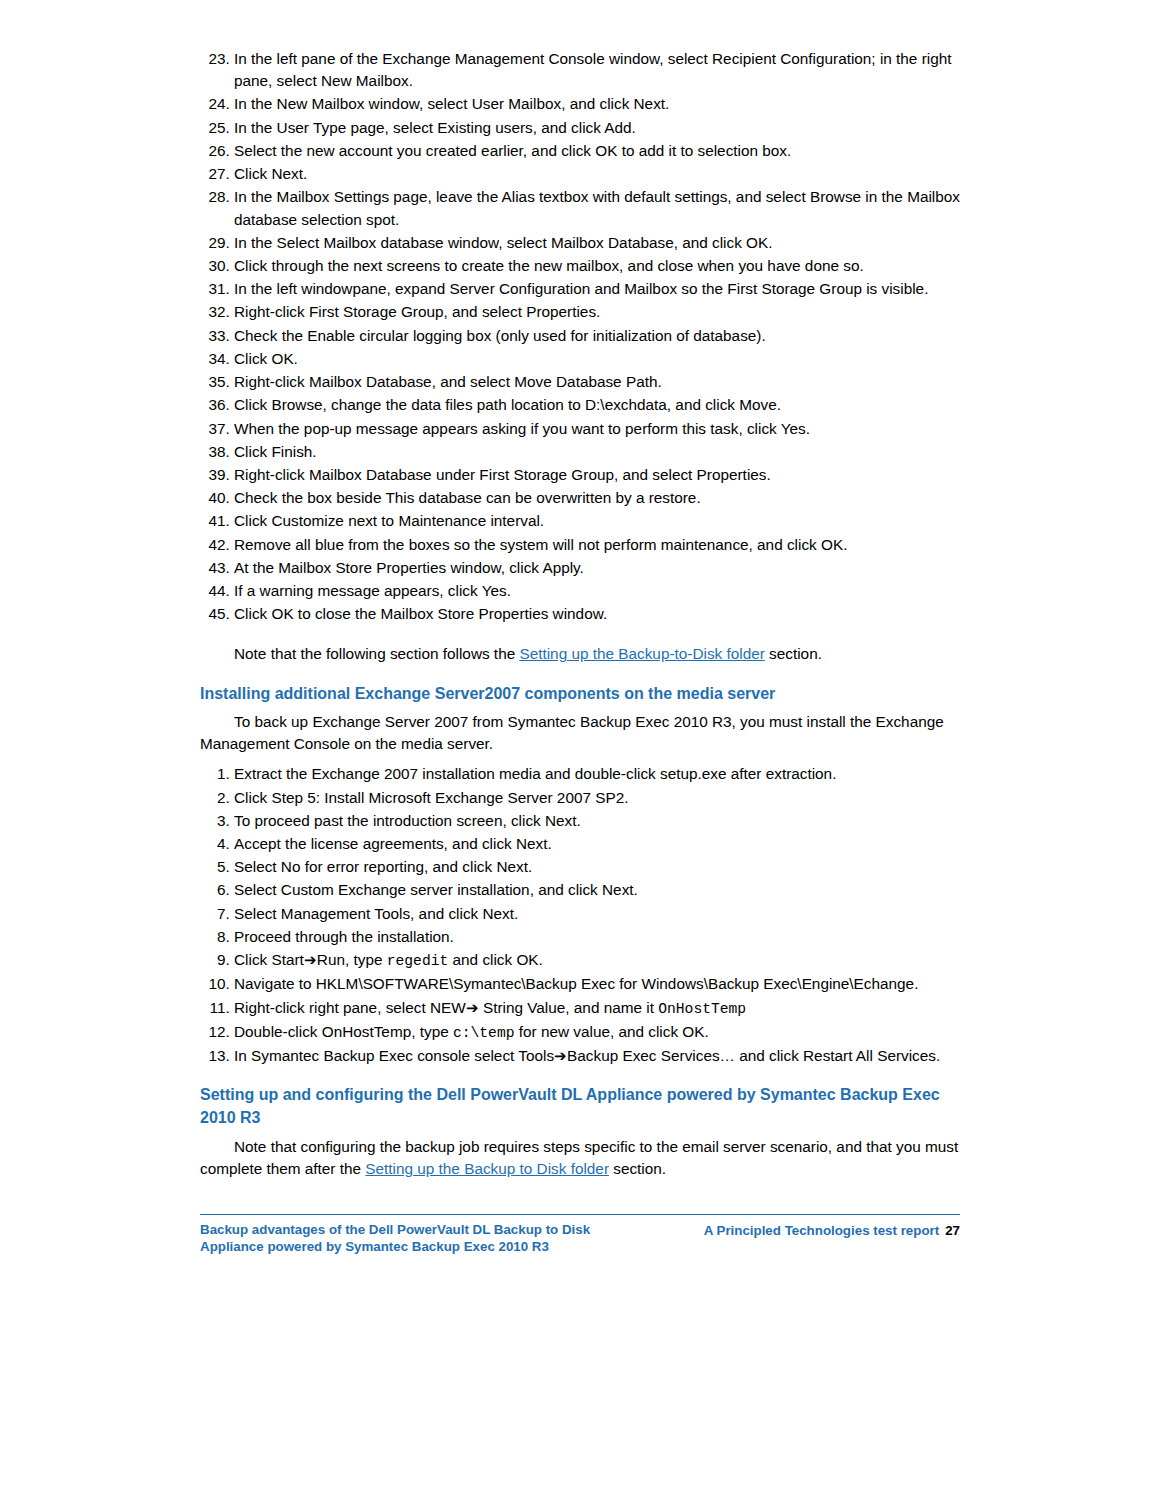In the left pane of the Exchange Management Console window, select Recipient Configuration; in the right pane, select New Mailbox.
In the New Mailbox window, select User Mailbox, and click Next.
In the User Type page, select Existing users, and click Add.
Select the new account you created earlier, and click OK to add it to selection box.
Click Next.
In the Mailbox Settings page, leave the Alias textbox with default settings, and select Browse in the Mailbox database selection spot.
In the Select Mailbox database window, select Mailbox Database, and click OK.
Click through the next screens to create the new mailbox, and close when you have done so.
In the left windowpane, expand Server Configuration and Mailbox so the First Storage Group is visible.
Right-click First Storage Group, and select Properties.
Check the Enable circular logging box (only used for initialization of database).
Click OK.
Right-click Mailbox Database, and select Move Database Path.
Click Browse, change the data files path location to D:\exchdata, and click Move.
When the pop-up message appears asking if you want to perform this task, click Yes.
Click Finish.
Right-click Mailbox Database under First Storage Group, and select Properties.
Check the box beside This database can be overwritten by a restore.
Click Customize next to Maintenance interval.
Remove all blue from the boxes so the system will not perform maintenance, and click OK.
At the Mailbox Store Properties window, click Apply.
If a warning message appears, click Yes.
Click OK to close the Mailbox Store Properties window.
Note that the following section follows the Setting up the Backup-to-Disk folder section.
Installing additional Exchange Server2007 components on the media server
To back up Exchange Server 2007 from Symantec Backup Exec 2010 R3, you must install the Exchange Management Console on the media server.
Extract the Exchange 2007 installation media and double-click setup.exe after extraction.
Click Step 5: Install Microsoft Exchange Server 2007 SP2.
To proceed past the introduction screen, click Next.
Accept the license agreements, and click Next.
Select No for error reporting, and click Next.
Select Custom Exchange server installation, and click Next.
Select Management Tools, and click Next.
Proceed through the installation.
Click Start➔Run, type regedit and click OK.
Navigate to HKLM\SOFTWARE\Symantec\Backup Exec for Windows\Backup Exec\Engine\Echange.
Right-click right pane, select NEW➔ String Value, and name it OnHostTemp
Double-click OnHostTemp, type c:\temp for new value, and click OK.
In Symantec Backup Exec console select Tools➔Backup Exec Services… and click Restart All Services.
Setting up and configuring the Dell PowerVault DL Appliance powered by Symantec Backup Exec 2010 R3
Note that configuring the backup job requires steps specific to the email server scenario, and that you must complete them after the Setting up the Backup to Disk folder section.
Backup advantages of the Dell PowerVault DL Backup to Disk Appliance powered by Symantec Backup Exec 2010 R3
A Principled Technologies test report27